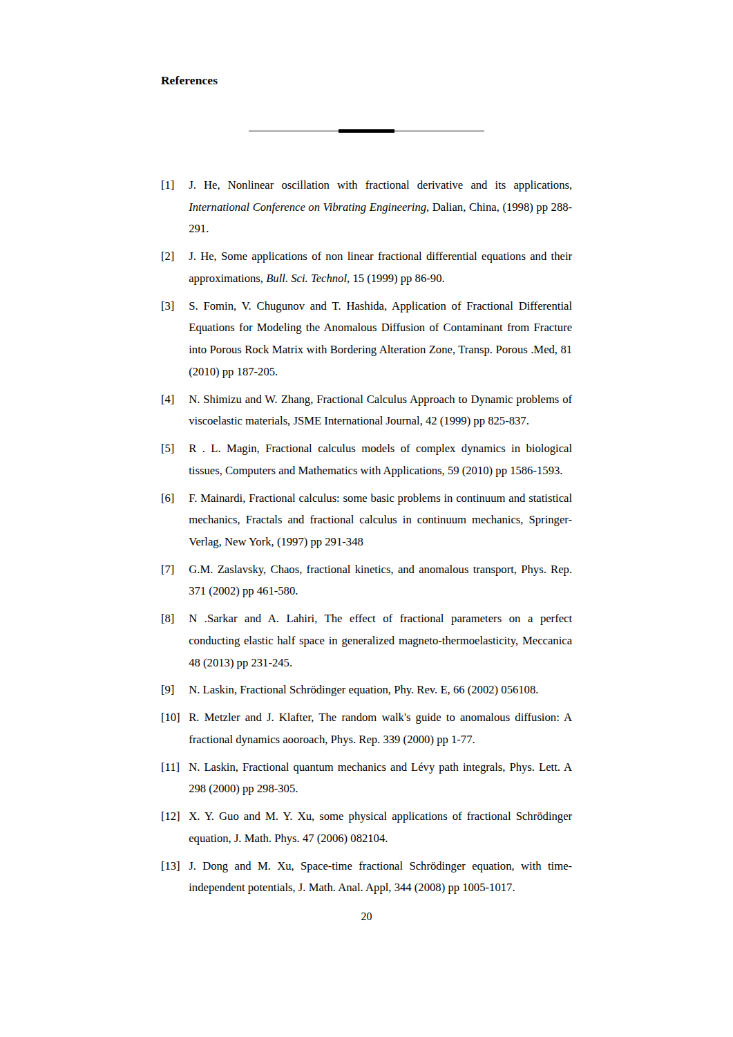References
[1] J. He, Nonlinear oscillation with fractional derivative and its applications, International Conference on Vibrating Engineering, Dalian, China, (1998) pp 288-291.
[2] J. He, Some applications of non linear fractional differential equations and their approximations, Bull. Sci. Technol, 15 (1999) pp 86-90.
[3] S. Fomin, V. Chugunov and T. Hashida, Application of Fractional Differential Equations for Modeling the Anomalous Diffusion of Contaminant from Fracture into Porous Rock Matrix with Bordering Alteration Zone, Transp. Porous .Med, 81 (2010) pp 187-205.
[4] N. Shimizu and W. Zhang, Fractional Calculus Approach to Dynamic problems of viscoelastic materials, JSME International Journal, 42 (1999) pp 825-837.
[5] R . L. Magin, Fractional calculus models of complex dynamics in biological tissues, Computers and Mathematics with Applications, 59 (2010) pp 1586-1593.
[6] F. Mainardi, Fractional calculus: some basic problems in continuum and statistical mechanics, Fractals and fractional calculus in continuum mechanics, Springer-Verlag, New York, (1997) pp 291-348
[7] G.M. Zaslavsky, Chaos, fractional kinetics, and anomalous transport, Phys. Rep. 371 (2002) pp 461-580.
[8] N .Sarkar and A. Lahiri, The effect of fractional parameters on a perfect conducting elastic half space in generalized magneto-thermoelasticity, Meccanica 48 (2013) pp 231-245.
[9] N. Laskin, Fractional Schrödinger equation, Phy. Rev. E, 66 (2002) 056108.
[10] R. Metzler and J. Klafter, The random walk's guide to anomalous diffusion: A fractional dynamics aooroach, Phys. Rep. 339 (2000) pp 1-77.
[11] N. Laskin, Fractional quantum mechanics and Lévy path integrals, Phys. Lett. A 298 (2000) pp 298-305.
[12] X. Y. Guo and M. Y. Xu, some physical applications of fractional Schrödinger equation, J. Math. Phys. 47 (2006) 082104.
[13] J. Dong and M. Xu, Space-time fractional Schrödinger equation, with time-independent potentials, J. Math. Anal. Appl, 344 (2008) pp 1005-1017.
20